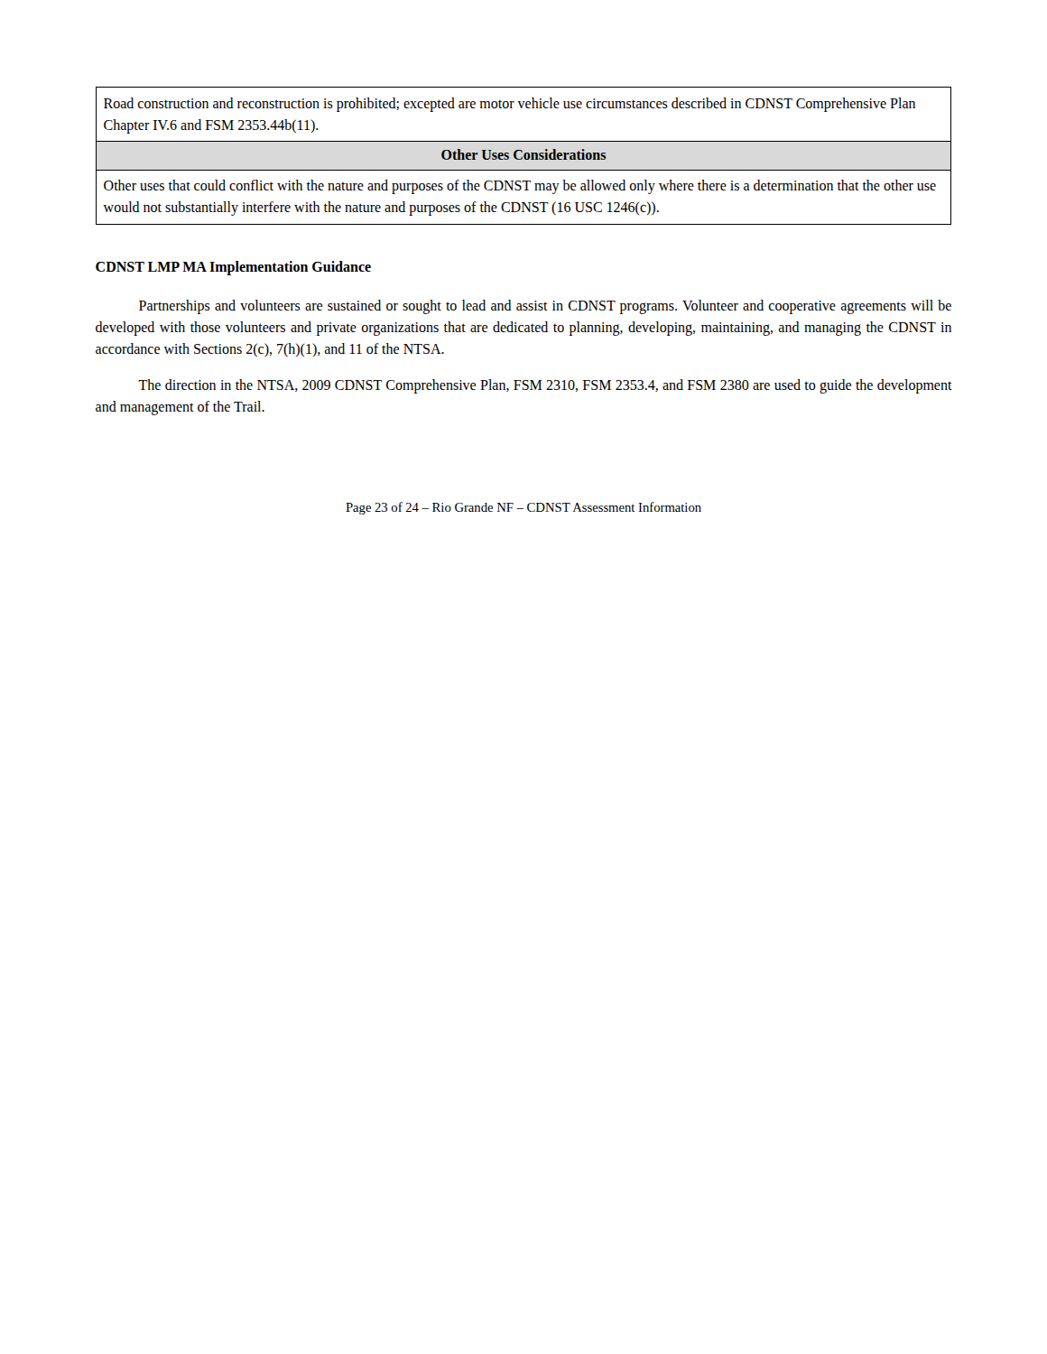| Road construction and reconstruction is prohibited; excepted are motor vehicle use circumstances described in CDNST Comprehensive Plan Chapter IV.6 and FSM 2353.44b(11). |
| Other Uses Considerations |
| Other uses that could conflict with the nature and purposes of the CDNST may be allowed only where there is a determination that the other use would not substantially interfere with the nature and purposes of the CDNST (16 USC 1246(c)). |
CDNST LMP MA Implementation Guidance
Partnerships and volunteers are sustained or sought to lead and assist in CDNST programs. Volunteer and cooperative agreements will be developed with those volunteers and private organizations that are dedicated to planning, developing, maintaining, and managing the CDNST in accordance with Sections 2(c), 7(h)(1), and 11 of the NTSA.
The direction in the NTSA, 2009 CDNST Comprehensive Plan, FSM 2310, FSM 2353.4, and FSM 2380 are used to guide the development and management of the Trail.
Page 23 of 24 – Rio Grande NF – CDNST Assessment Information